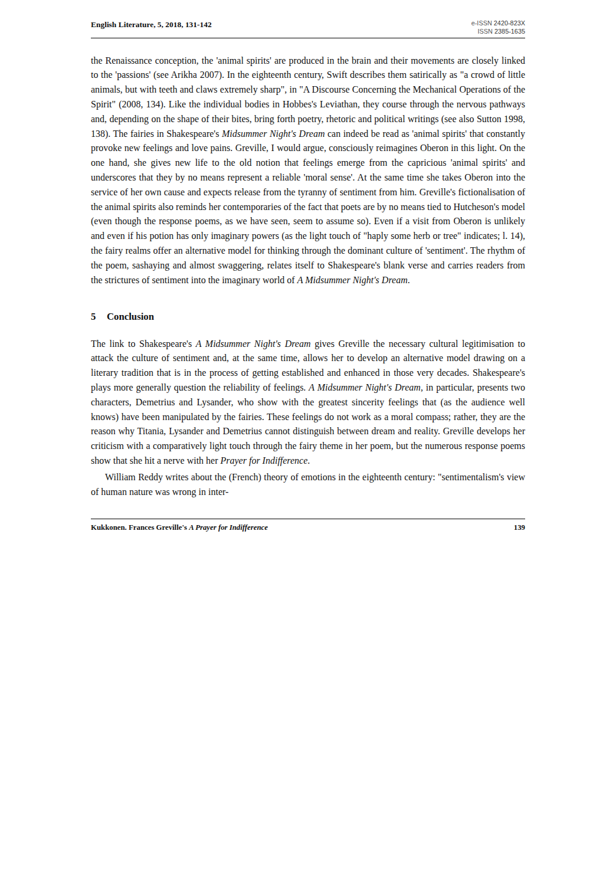English Literature, 5, 2018, 131-142
e-ISSN 2420-823X ISSN 2385-1635
the Renaissance conception, the 'animal spirits' are produced in the brain and their movements are closely linked to the 'passions' (see Arikha 2007). In the eighteenth century, Swift describes them satirically as "a crowd of little animals, but with teeth and claws extremely sharp", in "A Discourse Concerning the Mechanical Operations of the Spirit" (2008, 134). Like the individual bodies in Hobbes's Leviathan, they course through the nervous pathways and, depending on the shape of their bites, bring forth poetry, rhetoric and political writings (see also Sutton 1998, 138). The fairies in Shakespeare's Midsummer Night's Dream can indeed be read as 'animal spirits' that constantly provoke new feelings and love pains. Greville, I would argue, consciously reimagines Oberon in this light. On the one hand, she gives new life to the old notion that feelings emerge from the capricious 'animal spirits' and underscores that they by no means represent a reliable 'moral sense'. At the same time she takes Oberon into the service of her own cause and expects release from the tyranny of sentiment from him. Greville's fictionalisation of the animal spirits also reminds her contemporaries of the fact that poets are by no means tied to Hutcheson's model (even though the response poems, as we have seen, seem to assume so). Even if a visit from Oberon is unlikely and even if his potion has only imaginary powers (as the light touch of "haply some herb or tree" indicates; l. 14), the fairy realms offer an alternative model for thinking through the dominant culture of 'sentiment'. The rhythm of the poem, sashaying and almost swaggering, relates itself to Shakespeare's blank verse and carries readers from the strictures of sentiment into the imaginary world of A Midsummer Night's Dream.
5 Conclusion
The link to Shakespeare's A Midsummer Night's Dream gives Greville the necessary cultural legitimisation to attack the culture of sentiment and, at the same time, allows her to develop an alternative model drawing on a literary tradition that is in the process of getting established and enhanced in those very decades. Shakespeare's plays more generally question the reliability of feelings. A Midsummer Night's Dream, in particular, presents two characters, Demetrius and Lysander, who show with the greatest sincerity feelings that (as the audience well knows) have been manipulated by the fairies. These feelings do not work as a moral compass; rather, they are the reason why Titania, Lysander and Demetrius cannot distinguish between dream and reality. Greville develops her criticism with a comparatively light touch through the fairy theme in her poem, but the numerous response poems show that she hit a nerve with her Prayer for Indifference.
William Reddy writes about the (French) theory of emotions in the eighteenth century: "sentimentalism's view of human nature was wrong in inter-
Kukkonen. Frances Greville's A Prayer for Indifference
139